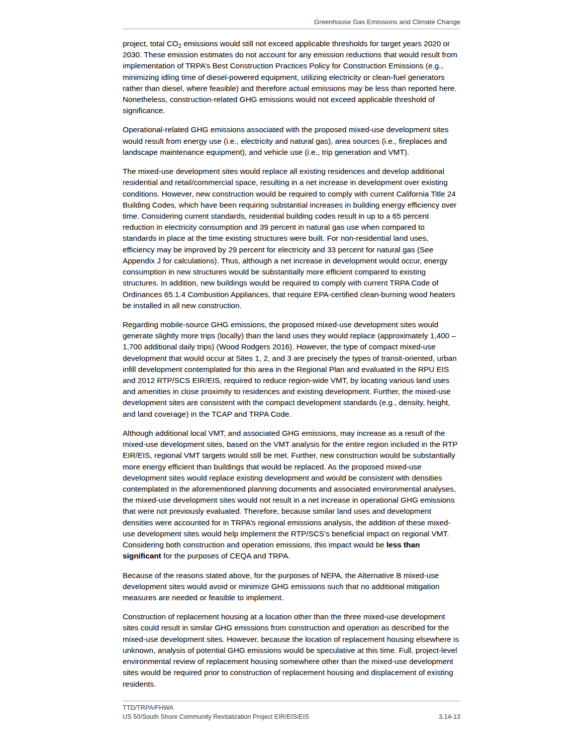Greenhouse Gas Emissions and Climate Change
project, total CO2 emissions would still not exceed applicable thresholds for target years 2020 or 2030. These emission estimates do not account for any emission reductions that would result from implementation of TRPA’s Best Construction Practices Policy for Construction Emissions (e.g., minimizing idling time of diesel-powered equipment, utilizing electricity or clean-fuel generators rather than diesel, where feasible) and therefore actual emissions may be less than reported here. Nonetheless, construction-related GHG emissions would not exceed applicable threshold of significance.
Operational-related GHG emissions associated with the proposed mixed-use development sites would result from energy use (i.e., electricity and natural gas), area sources (i.e., fireplaces and landscape maintenance equipment), and vehicle use (i.e., trip generation and VMT).
The mixed-use development sites would replace all existing residences and develop additional residential and retail/commercial space, resulting in a net increase in development over existing conditions. However, new construction would be required to comply with current California Title 24 Building Codes, which have been requiring substantial increases in building energy efficiency over time. Considering current standards, residential building codes result in up to a 65 percent reduction in electricity consumption and 39 percent in natural gas use when compared to standards in place at the time existing structures were built. For non-residential land uses, efficiency may be improved by 29 percent for electricity and 33 percent for natural gas (See Appendix J for calculations). Thus, although a net increase in development would occur, energy consumption in new structures would be substantially more efficient compared to existing structures. In addition, new buildings would be required to comply with current TRPA Code of Ordinances 65.1.4 Combustion Appliances, that require EPA-certified clean-burning wood heaters be installed in all new construction.
Regarding mobile-source GHG emissions, the proposed mixed-use development sites would generate slightly more trips (locally) than the land uses they would replace (approximately 1,400 – 1,700 additional daily trips) (Wood Rodgers 2016). However, the type of compact mixed-use development that would occur at Sites 1, 2, and 3 are precisely the types of transit-oriented, urban infill development contemplated for this area in the Regional Plan and evaluated in the RPU EIS and 2012 RTP/SCS EIR/EIS, required to reduce region-wide VMT, by locating various land uses and amenities in close proximity to residences and existing development. Further, the mixed-use development sites are consistent with the compact development standards (e.g., density, height, and land coverage) in the TCAP and TRPA Code.
Although additional local VMT, and associated GHG emissions, may increase as a result of the mixed-use development sites, based on the VMT analysis for the entire region included in the RTP EIR/EIS, regional VMT targets would still be met. Further, new construction would be substantially more energy efficient than buildings that would be replaced. As the proposed mixed-use development sites would replace existing development and would be consistent with densities contemplated in the aforementioned planning documents and associated environmental analyses, the mixed-use development sites would not result in a net increase in operational GHG emissions that were not previously evaluated. Therefore, because similar land uses and development densities were accounted for in TRPA’s regional emissions analysis, the addition of these mixed-use development sites would help implement the RTP/SCS’s beneficial impact on regional VMT. Considering both construction and operation emissions, this impact would be less than significant for the purposes of CEQA and TRPA.
Because of the reasons stated above, for the purposes of NEPA, the Alternative B mixed-use development sites would avoid or minimize GHG emissions such that no additional mitigation measures are needed or feasible to implement.
Construction of replacement housing at a location other than the three mixed-use development sites could result in similar GHG emissions from construction and operation as described for the mixed-use development sites. However, because the location of replacement housing elsewhere is unknown, analysis of potential GHG emissions would be speculative at this time. Full, project-level environmental review of replacement housing somewhere other than the mixed-use development sites would be required prior to construction of replacement housing and displacement of existing residents.
TTD/TRPA/FHWA
US 50/South Shore Community Revitalization Project EIR/EIS/EIS
3.14-13